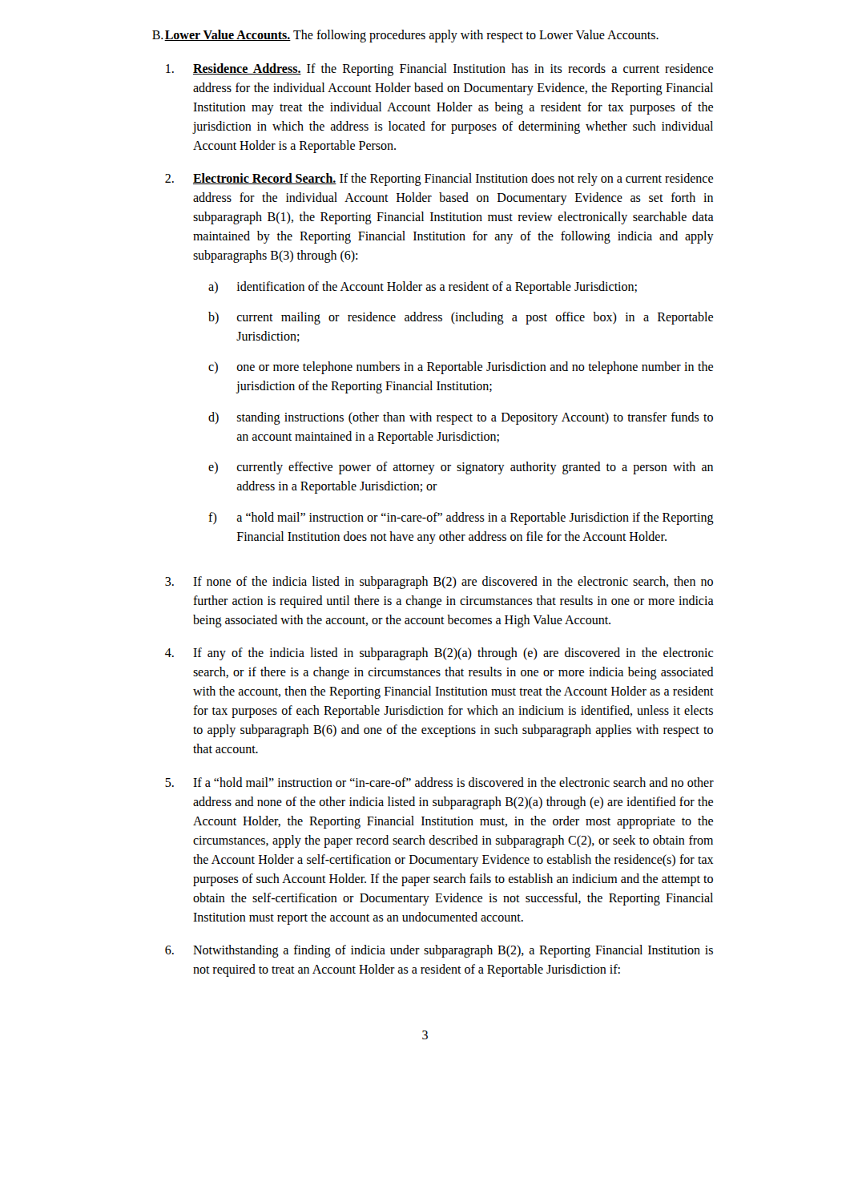B.
Lower Value Accounts. The following procedures apply with respect to Lower Value Accounts.
1.
Residence Address. If the Reporting Financial Institution has in its records a current residence address for the individual Account Holder based on Documentary Evidence, the Reporting Financial Institution may treat the individual Account Holder as being a resident for tax purposes of the jurisdiction in which the address is located for purposes of determining whether such individual Account Holder is a Reportable Person.
2.
Electronic Record Search. If the Reporting Financial Institution does not rely on a current residence address for the individual Account Holder based on Documentary Evidence as set forth in subparagraph B(1), the Reporting Financial Institution must review electronically searchable data maintained by the Reporting Financial Institution for any of the following indicia and apply subparagraphs B(3) through (6):
a)
identification of the Account Holder as a resident of a Reportable Jurisdiction;
b)
current mailing or residence address (including a post office box) in a Reportable Jurisdiction;
c)
one or more telephone numbers in a Reportable Jurisdiction and no telephone number in the jurisdiction of the Reporting Financial Institution;
d)
standing instructions (other than with respect to a Depository Account) to transfer funds to an account maintained in a Reportable Jurisdiction;
e)
currently effective power of attorney or signatory authority granted to a person with an address in a Reportable Jurisdiction; or
f)
a “hold mail” instruction or “in-care-of” address in a Reportable Jurisdiction if the Reporting Financial Institution does not have any other address on file for the Account Holder.
3.
If none of the indicia listed in subparagraph B(2) are discovered in the electronic search, then no further action is required until there is a change in circumstances that results in one or more indicia being associated with the account, or the account becomes a High Value Account.
4.
If any of the indicia listed in subparagraph B(2)(a) through (e) are discovered in the electronic search, or if there is a change in circumstances that results in one or more indicia being associated with the account, then the Reporting Financial Institution must treat the Account Holder as a resident for tax purposes of each Reportable Jurisdiction for which an indicium is identified, unless it elects to apply subparagraph B(6) and one of the exceptions in such subparagraph applies with respect to that account.
5.
If a “hold mail” instruction or “in-care-of” address is discovered in the electronic search and no other address and none of the other indicia listed in subparagraph B(2)(a) through (e) are identified for the Account Holder, the Reporting Financial Institution must, in the order most appropriate to the circumstances, apply the paper record search described in subparagraph C(2), or seek to obtain from the Account Holder a self-certification or Documentary Evidence to establish the residence(s) for tax purposes of such Account Holder. If the paper search fails to establish an indicium and the attempt to obtain the self-certification or Documentary Evidence is not successful, the Reporting Financial Institution must report the account as an undocumented account.
6.
Notwithstanding a finding of indicia under subparagraph B(2), a Reporting Financial Institution is not required to treat an Account Holder as a resident of a Reportable Jurisdiction if:
3